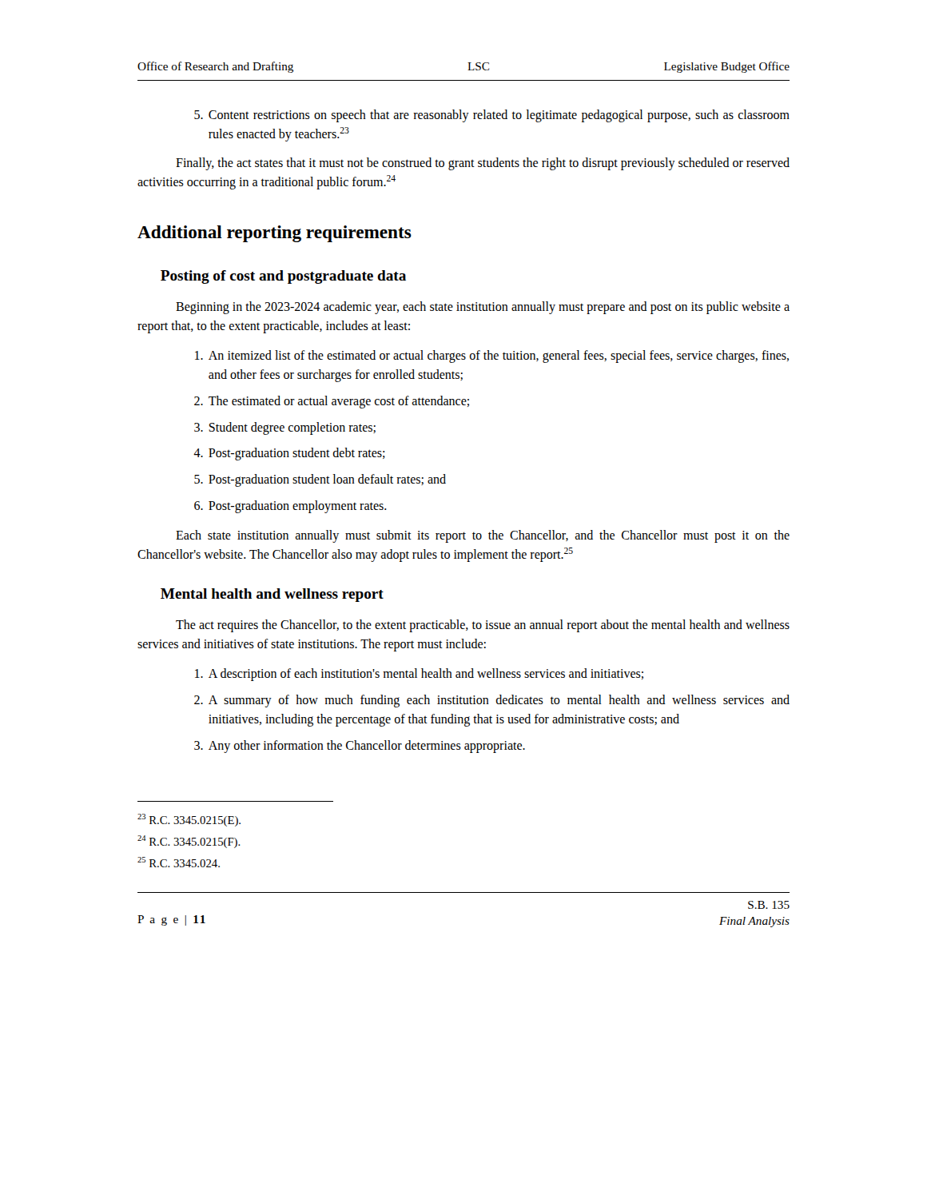Office of Research and Drafting
LSC
Legislative Budget Office
Content restrictions on speech that are reasonably related to legitimate pedagogical purpose, such as classroom rules enacted by teachers.23
Finally, the act states that it must not be construed to grant students the right to disrupt previously scheduled or reserved activities occurring in a traditional public forum.24
Additional reporting requirements
Posting of cost and postgraduate data
Beginning in the 2023-2024 academic year, each state institution annually must prepare and post on its public website a report that, to the extent practicable, includes at least:
An itemized list of the estimated or actual charges of the tuition, general fees, special fees, service charges, fines, and other fees or surcharges for enrolled students;
The estimated or actual average cost of attendance;
Student degree completion rates;
Post-graduation student debt rates;
Post-graduation student loan default rates; and
Post-graduation employment rates.
Each state institution annually must submit its report to the Chancellor, and the Chancellor must post it on the Chancellor's website. The Chancellor also may adopt rules to implement the report.25
Mental health and wellness report
The act requires the Chancellor, to the extent practicable, to issue an annual report about the mental health and wellness services and initiatives of state institutions. The report must include:
A description of each institution's mental health and wellness services and initiatives;
A summary of how much funding each institution dedicates to mental health and wellness services and initiatives, including the percentage of that funding that is used for administrative costs; and
Any other information the Chancellor determines appropriate.
23 R.C. 3345.0215(E).
24 R.C. 3345.0215(F).
25 R.C. 3345.024.
P a g e | 11
S.B. 135
Final Analysis